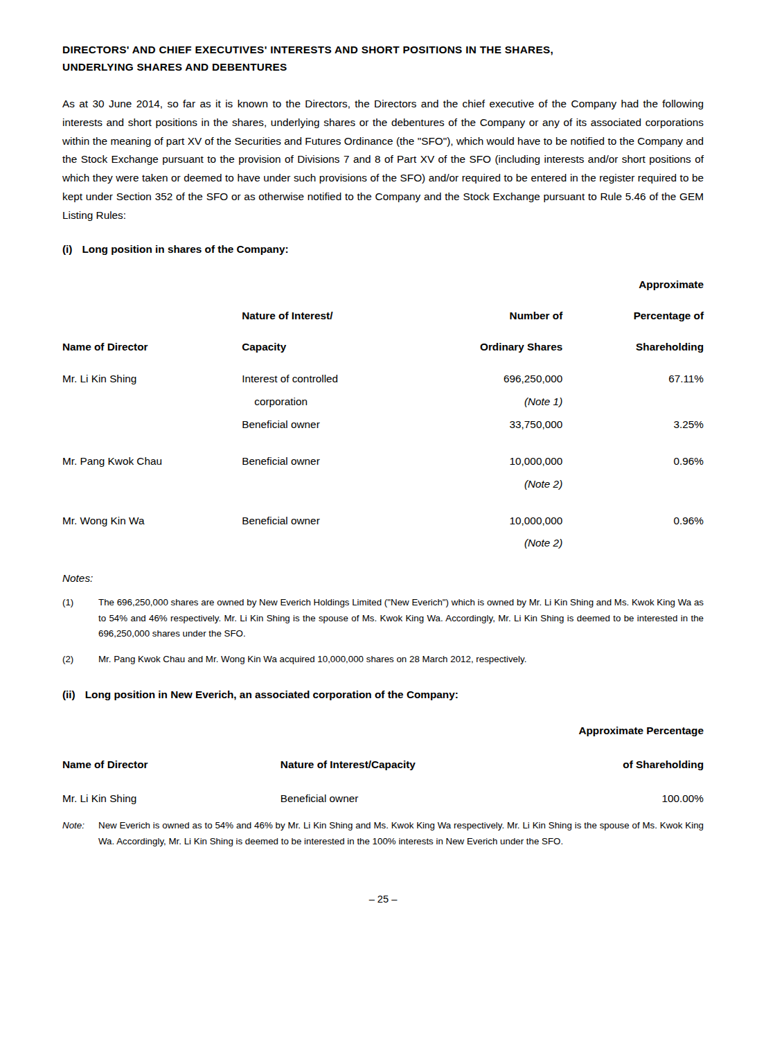DIRECTORS' AND CHIEF EXECUTIVES' INTERESTS AND SHORT POSITIONS IN THE SHARES,
UNDERLYING SHARES AND DEBENTURES
As at 30 June 2014, so far as it is known to the Directors, the Directors and the chief executive of the Company had the following interests and short positions in the shares, underlying shares or the debentures of the Company or any of its associated corporations within the meaning of part XV of the Securities and Futures Ordinance (the "SFO"), which would have to be notified to the Company and the Stock Exchange pursuant to the provision of Divisions 7 and 8 of Part XV of the SFO (including interests and/or short positions of which they were taken or deemed to have under such provisions of the SFO) and/or required to be entered in the register required to be kept under Section 352 of the SFO or as otherwise notified to the Company and the Stock Exchange pursuant to Rule 5.46 of the GEM Listing Rules:
(i) Long position in shares of the Company:
| | | | Approximate |
| --- | --- | --- | --- |
| | Nature of Interest/ | Number of | Percentage of |
| Name of Director | Capacity | Ordinary Shares | Shareholding |
| Mr. Li Kin Shing | Interest of controlled | 696,250,000 | 67.11% |
| | corporation | (Note 1) | |
| | Beneficial owner | 33,750,000 | 3.25% |
| Mr. Pang Kwok Chau | Beneficial owner | 10,000,000 | 0.96% |
| | | (Note 2) | |
| Mr. Wong Kin Wa | Beneficial owner | 10,000,000 | 0.96% |
| | | (Note 2) | |
Notes:
(1) The 696,250,000 shares are owned by New Everich Holdings Limited ("New Everich") which is owned by Mr. Li Kin Shing and Ms. Kwok King Wa as to 54% and 46% respectively. Mr. Li Kin Shing is the spouse of Ms. Kwok King Wa. Accordingly, Mr. Li Kin Shing is deemed to be interested in the 696,250,000 shares under the SFO.
(2) Mr. Pang Kwok Chau and Mr. Wong Kin Wa acquired 10,000,000 shares on 28 March 2012, respectively.
(ii) Long position in New Everich, an associated corporation of the Company:
| | | Approximate Percentage |
| --- | --- | --- |
| Name of Director | Nature of Interest/Capacity | of Shareholding |
| Mr. Li Kin Shing | Beneficial owner | 100.00% |
Note: New Everich is owned as to 54% and 46% by Mr. Li Kin Shing and Ms. Kwok King Wa respectively. Mr. Li Kin Shing is the spouse of Ms. Kwok King Wa. Accordingly, Mr. Li Kin Shing is deemed to be interested in the 100% interests in New Everich under the SFO.
– 25 –